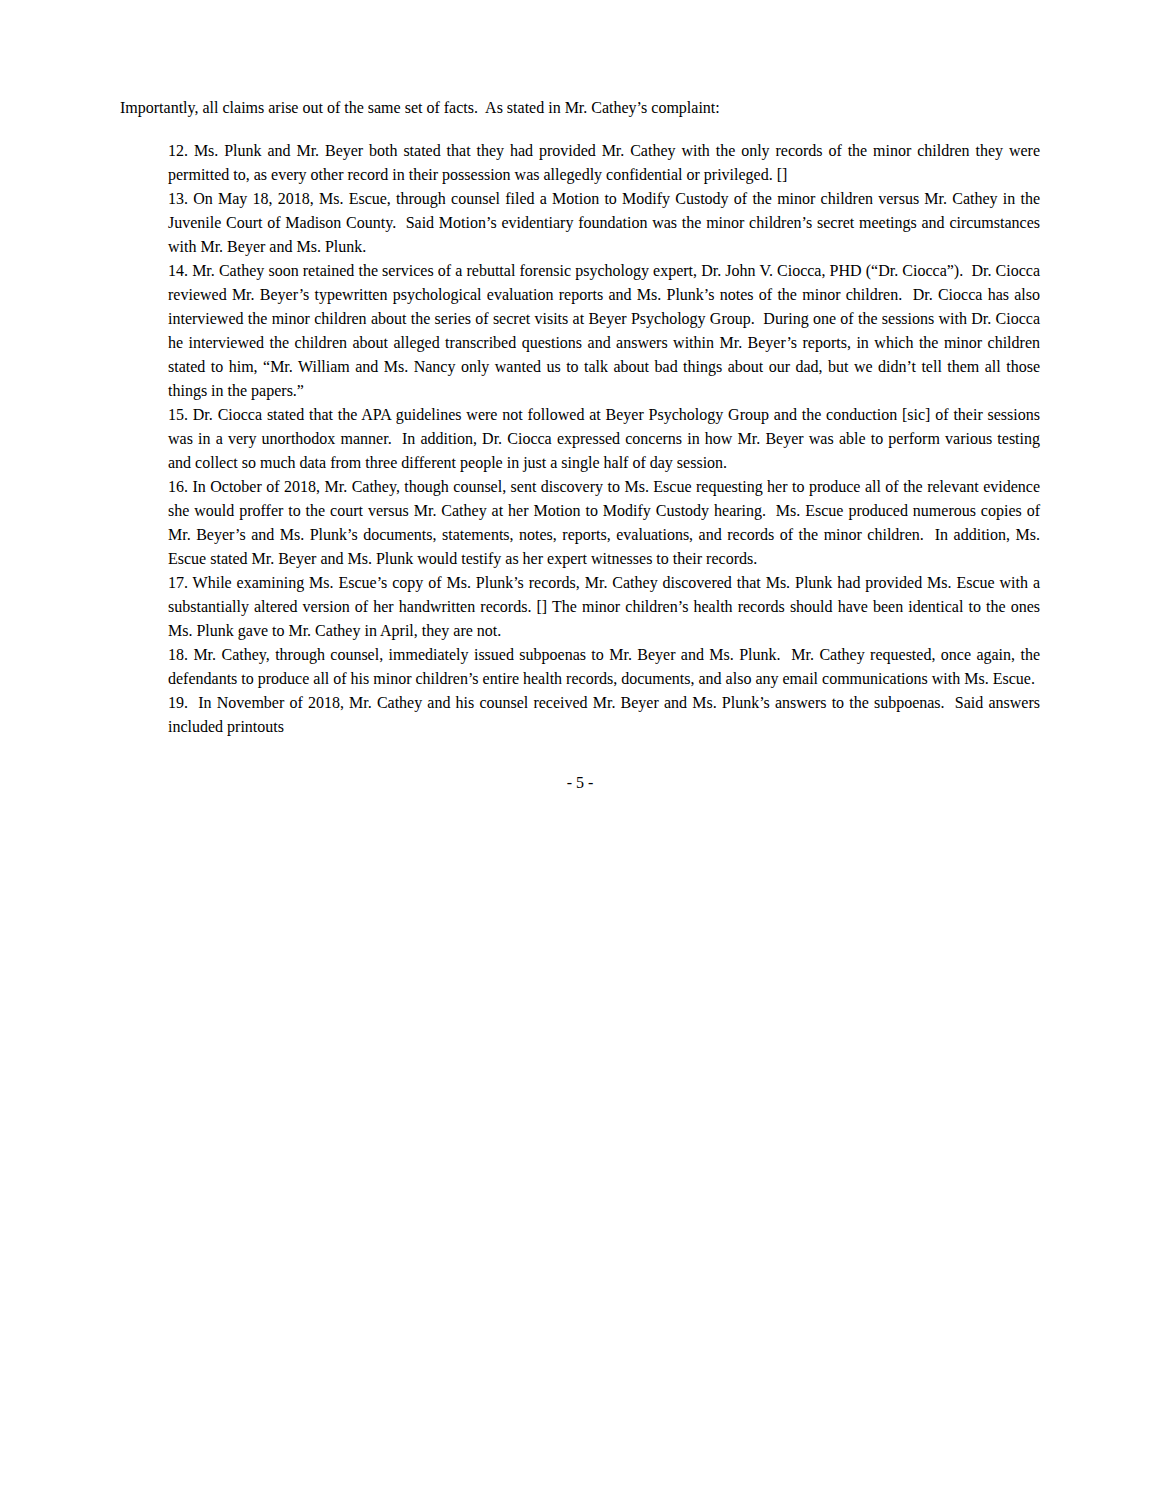Importantly, all claims arise out of the same set of facts. As stated in Mr. Cathey’s complaint:
12. Ms. Plunk and Mr. Beyer both stated that they had provided Mr. Cathey with the only records of the minor children they were permitted to, as every other record in their possession was allegedly confidential or privileged. []
13. On May 18, 2018, Ms. Escue, through counsel filed a Motion to Modify Custody of the minor children versus Mr. Cathey in the Juvenile Court of Madison County. Said Motion’s evidentiary foundation was the minor children’s secret meetings and circumstances with Mr. Beyer and Ms. Plunk.
14. Mr. Cathey soon retained the services of a rebuttal forensic psychology expert, Dr. John V. Ciocca, PHD (“Dr. Ciocca”). Dr. Ciocca reviewed Mr. Beyer’s typewritten psychological evaluation reports and Ms. Plunk’s notes of the minor children. Dr. Ciocca has also interviewed the minor children about the series of secret visits at Beyer Psychology Group. During one of the sessions with Dr. Ciocca he interviewed the children about alleged transcribed questions and answers within Mr. Beyer’s reports, in which the minor children stated to him, “Mr. William and Ms. Nancy only wanted us to talk about bad things about our dad, but we didn’t tell them all those things in the papers.”
15. Dr. Ciocca stated that the APA guidelines were not followed at Beyer Psychology Group and the conduction [sic] of their sessions was in a very unorthodox manner. In addition, Dr. Ciocca expressed concerns in how Mr. Beyer was able to perform various testing and collect so much data from three different people in just a single half of day session.
16. In October of 2018, Mr. Cathey, though counsel, sent discovery to Ms. Escue requesting her to produce all of the relevant evidence she would proffer to the court versus Mr. Cathey at her Motion to Modify Custody hearing. Ms. Escue produced numerous copies of Mr. Beyer’s and Ms. Plunk’s documents, statements, notes, reports, evaluations, and records of the minor children. In addition, Ms. Escue stated Mr. Beyer and Ms. Plunk would testify as her expert witnesses to their records.
17. While examining Ms. Escue’s copy of Ms. Plunk’s records, Mr. Cathey discovered that Ms. Plunk had provided Ms. Escue with a substantially altered version of her handwritten records. [] The minor children’s health records should have been identical to the ones Ms. Plunk gave to Mr. Cathey in April, they are not.
18. Mr. Cathey, through counsel, immediately issued subpoenas to Mr. Beyer and Ms. Plunk. Mr. Cathey requested, once again, the defendants to produce all of his minor children’s entire health records, documents, and also any email communications with Ms. Escue.
19. In November of 2018, Mr. Cathey and his counsel received Mr. Beyer and Ms. Plunk’s answers to the subpoenas. Said answers included printouts
- 5 -